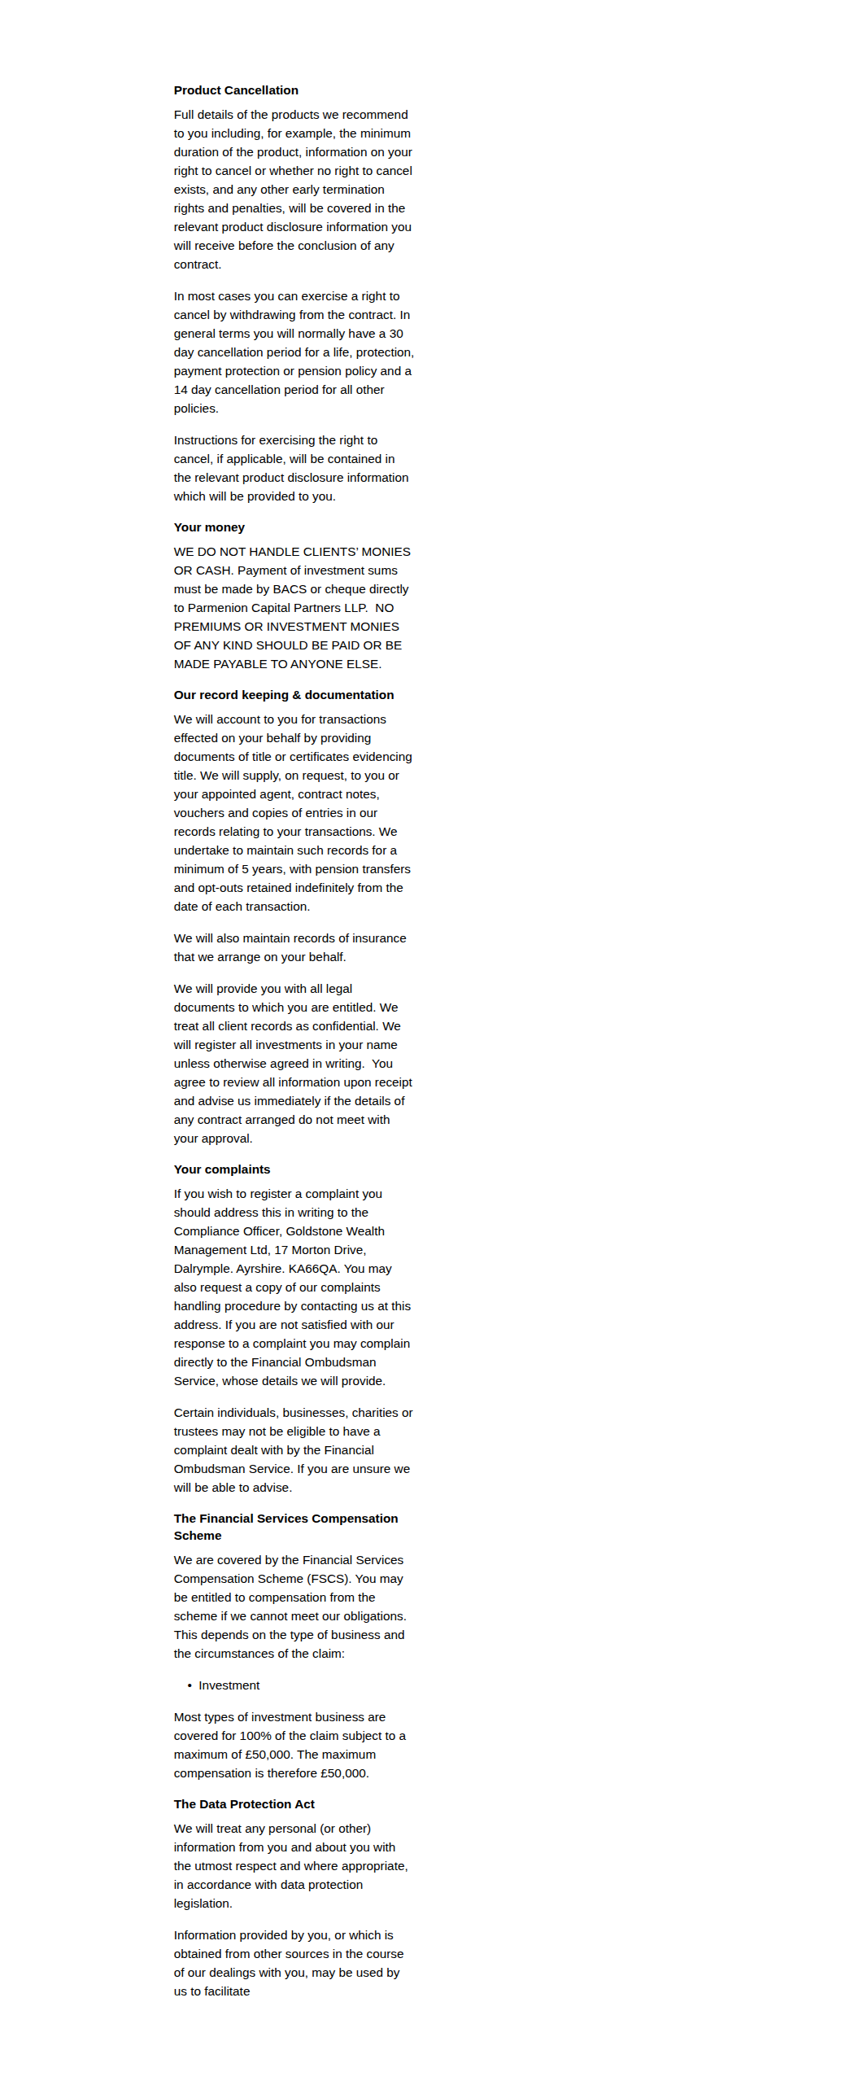Product Cancellation
Full details of the products we recommend to you including, for example, the minimum duration of the product, information on your right to cancel or whether no right to cancel exists, and any other early termination rights and penalties, will be covered in the relevant product disclosure information you will receive before the conclusion of any contract.
In most cases you can exercise a right to cancel by withdrawing from the contract. In general terms you will normally have a 30 day cancellation period for a life, protection, payment protection or pension policy and a 14 day cancellation period for all other policies.
Instructions for exercising the right to cancel, if applicable, will be contained in the relevant product disclosure information which will be provided to you.
Your money
WE DO NOT HANDLE CLIENTS’ MONIES OR CASH. Payment of investment sums must be made by BACS or cheque directly to Parmenion Capital Partners LLP. NO PREMIUMS OR INVESTMENT MONIES OF ANY KIND SHOULD BE PAID OR BE MADE PAYABLE TO ANYONE ELSE.
Our record keeping & documentation
We will account to you for transactions effected on your behalf by providing documents of title or certificates evidencing title. We will supply, on request, to you or your appointed agent, contract notes, vouchers and copies of entries in our records relating to your transactions. We undertake to maintain such records for a minimum of 5 years, with pension transfers and opt-outs retained indefinitely from the date of each transaction.
We will also maintain records of insurance that we arrange on your behalf.
We will provide you with all legal documents to which you are entitled. We treat all client records as confidential. We will register all investments in your name unless otherwise agreed in writing. You agree to review all information upon receipt and advise us immediately if the details of any contract arranged do not meet with your approval.
Your complaints
If you wish to register a complaint you should address this in writing to the Compliance Officer, Goldstone Wealth Management Ltd, 17 Morton Drive, Dalrymple. Ayrshire. KA66QA. You may also request a copy of our complaints handling procedure by contacting us at this address. If you are not satisfied with our response to a complaint you may complain directly to the Financial Ombudsman Service, whose details we will provide.
Certain individuals, businesses, charities or trustees may not be eligible to have a complaint dealt with by the Financial Ombudsman Service. If you are unsure we will be able to advise.
The Financial Services Compensation Scheme
We are covered by the Financial Services Compensation Scheme (FSCS). You may be entitled to compensation from the scheme if we cannot meet our obligations. This depends on the type of business and the circumstances of the claim:
Investment
Most types of investment business are covered for 100% of the claim subject to a maximum of £50,000. The maximum compensation is therefore £50,000.
The Data Protection Act
We will treat any personal (or other) information from you and about you with the utmost respect and where appropriate, in accordance with data protection legislation.
Information provided by you, or which is obtained from other sources in the course of our dealings with you, may be used by us to facilitate